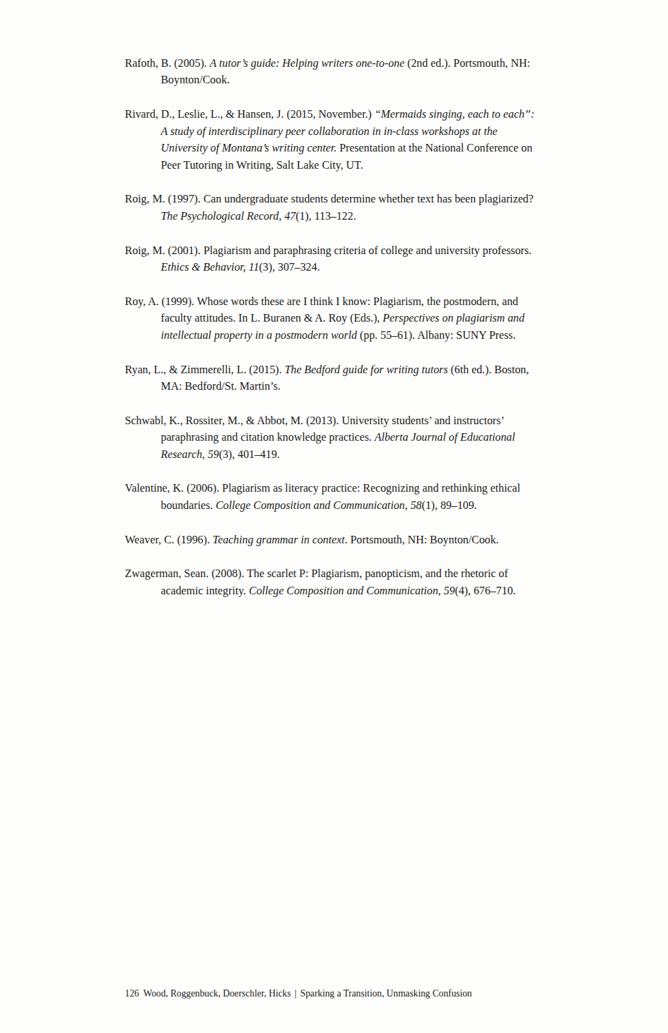Rafoth, B. (2005). A tutor’s guide: Helping writers one-to-one (2nd ed.). Portsmouth, NH: Boynton/Cook.
Rivard, D., Leslie, L., & Hansen, J. (2015, November.) “Mermaids singing, each to each”: A study of interdisciplinary peer collaboration in in-class workshops at the University of Montana’s writing center. Presentation at the National Conference on Peer Tutoring in Writing, Salt Lake City, UT.
Roig, M. (1997). Can undergraduate students determine whether text has been plagiarized? The Psychological Record, 47(1), 113–122.
Roig, M. (2001). Plagiarism and paraphrasing criteria of college and university professors. Ethics & Behavior, 11(3), 307–324.
Roy, A. (1999). Whose words these are I think I know: Plagiarism, the postmodern, and faculty attitudes. In L. Buranen & A. Roy (Eds.), Perspectives on plagiarism and intellectual property in a postmodern world (pp. 55–61). Albany: SUNY Press.
Ryan, L., & Zimmerelli, L. (2015). The Bedford guide for writing tutors (6th ed.). Boston, MA: Bedford/St. Martin’s.
Schwabl, K., Rossiter, M., & Abbot, M. (2013). University students’ and instructors’ paraphrasing and citation knowledge practices. Alberta Journal of Educational Research, 59(3), 401–419.
Valentine, K. (2006). Plagiarism as literacy practice: Recognizing and rethinking ethical boundaries. College Composition and Communication, 58(1), 89–109.
Weaver, C. (1996). Teaching grammar in context. Portsmouth, NH: Boynton/Cook.
Zwagerman, Sean. (2008). The scarlet P: Plagiarism, panopticism, and the rhetoric of academic integrity. College Composition and Communication, 59(4), 676–710.
126 Wood, Roggenbuck, Doerschler, Hicks|Sparking a Transition, Unmasking Confusion